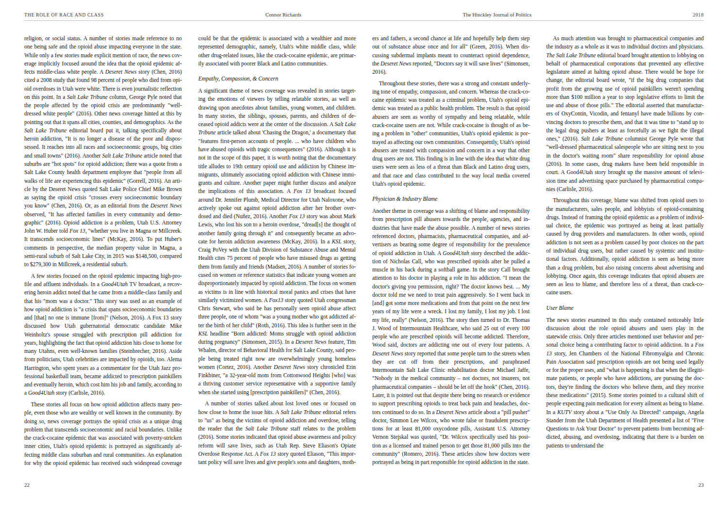The Role of Race and Class Connor Richards The Hinckley Journal of Politics 2018
religion, or social status. A number of stories made reference to no one being safe and the opioid abuse impacting everyone in the state. While only a few stories made explicit mention of race, the news coverage implicitly focused around the idea that the opioid epidemic affects middle-class white people. A Deseret News story (Chen, 2016) cited a 2008 study that found 98 percent of people who died from opioid overdoses in Utah were white. There is even journalistic reflection on this point. In a Salt Lake Tribune column, George Pyle noted that the people affected by the opioid crisis are predominantly "well-dressed white people" (2016). Other news coverage hinted at this by pointing out that it spans all cities, counties, and demographics. As the Salt Lake Tribune editorial board put it, talking specifically about heroin addiction, "It is no longer a disease of the poor and dispossessed. It reaches into all races and socioeconomic groups, big cities and small towns" (2016). Another Salt Lake Tribune article noted that suburbs are "hot spots" for opioid addiction; there was a quote from a Salt Lake County health department employee that "people from all walks of life are experiencing this epidemic" (Gorrell, 2016). An article by the Deseret News quoted Salt Lake Police Chief Mike Brown as saying the opioid crisis "crosses every socioeconomic boundary you know" (Chen, 2016). Or, as an editorial from the Deseret News observed, "It has affected families in every community and demographic" (2016). Opioid addiction is a problem, Utah U.S. Attorney John W. Huber told Fox 13, "whether you live in Magna or Millcreek. It transcends socioeconomic lines" (McKay, 2016). To put Huber's comments in perspective, the median property value in Magna, a semi-rural suburb of Salt Lake City, in 2015 was $148,500, compared to $279,300 in Millcreek, a residential suburb.
A few stories focused on the opioid epidemic impacting high-profile and affluent individuals. In a Good4Utah TV broadcast, a recovering heroin addict noted that he came from a middle-class family and that his "mom was a doctor." This story was used as an example of how opioid addiction is "a crisis that spans socioeconomic boundaries and [that] no one is immune [from]" (Nelson, 2016). A Fox 13 story discussed how Utah gubernatorial democratic candidate Mike Weinholtz's spouse struggled with prescription pill addiction for years, highlighting the fact that opioid addiction hits close to home for many Utahns, even well-known families (Steinbrecher, 2016). Aside from politicians, Utah celebrities are impacted by opioids, too. Alema Harrington, who spent years as a commentator for the Utah Jazz professional basketball team, became addicted to prescription painkillers and eventually heroin, which cost him his job and family, according to a Good4Utah story (Carlisle, 2016).
These stories all focus on how opioid addiction affects many people, even those who are wealthy or well known in the community. By doing so, news coverage portrays the opioid crisis as a unique drug problem that transcends socioeconomic and racial boundaries. Unlike the crack-cocaine epidemic that was associated with poverty-stricken inner cities, Utah's opioid epidemic is portrayed as significantly affecting middle class suburban and rural communities. An explanation for why the opioid epidemic has received such widespread coverage could be that the epidemic is associated with a wealthier and more represented demographic, namely, Utah's white middle class, while other drug-related issues, like the crack-cocaine epidemic, are primarily associated with poorer Black and Latino communities.
Empathy, Compassion, & Concern
A significant theme of news coverage was revealed in stories targeting the emotions of viewers by telling relatable stories, as well as drawing upon anecdotes about families, young women, and children. In many stories, the siblings, spouses, parents, and children of deceased opioid addicts were at the center of the discussion. A Salt Lake Tribune article talked about 'Chasing the Dragon,' a documentary that "features first-person accounts of people. ... who have children who have abused opioids with tragic consequences" (2016). Although it is not in the scope of this paper, it is worth noting that the documentary title alludes to 19th century opioid use and addiction by Chinese immigrants, ultimately associating opioid addiction with Chinese immigrants and culture. Another paper might further discuss and analyze the implications of this association. A Fox 13 broadcast focused around Dr. Jennifer Plumb, Medical Director for Utah Naloxone, who actively spoke out against opioid addiction after her brother overdosed and died (Nuñez, 2016). Another Fox 13 story was about Mark Lewis, who lost his son to a heroin overdose, "dread[s] the thought of another family going through it" and consequently became an advocate for heroin addiction awareness (McKay, 2016). In a KSL story, Craig PoVey with the Utah Division of Substance Abuse and Mental Health cites 75 percent of people who have misused drugs as getting them from family and friends (Madsen, 2016). A number of stories focused on women or reference statistics that indicate young women are disproportionately impacted by opioid addiction. The focus on women as victims is in line with historical moral panics and crises that have similarly victimized women. A Fox13 story quoted Utah congressman Chris Stewart, who said he has personally seen opioid abuse affect three people, one of whom "was a young mother who got addicted after the birth of her child" (Roth, 2016). This idea is further seen in the KSL headline "Born addicted: Moms struggle with opioid addiction during pregnancy" (Simonsen, 2015). In a Deseret News feature, Tim Whalen, director of Behavioral Health for Salt Lake County, said people being treated right now are overwhelmingly young homeless women (Cortez, 2016). Another Deseret News story chronicled Erin Finkbiner, "a 32-year-old mom from Cottonwood Heights [who] was a thriving customer service representative with a supportive family when she started using [prescription painkillers]" (Chen, 2016).
A number of stories talked about lost loved ones or focused on how close to home the issue hits. A Salt Lake Tribune editorial refers to "us" as being the victims of opioid addiction and overdose, telling the reader that the Salt Lake Tribune staff relates to the problem (2016). Some stories indicated that opioid abuse awareness and policy reform will save lives, such as Utah Rep. Steve Eliason's Opiate Overdose Response Act. A Fox 13 story quoted Eliason, "This important policy will save lives and give people's sons and daughters, mothers and fathers, a second chance at life and hopefully help them step out of substance abuse once and for all" (Green, 2016). When discussing subdermal implants meant to counteract opioid dependence, the Deseret News reported, "Doctors say it will save lives" (Simonsen, 2016).
Throughout these stories, there was a strong and constant underlying tone of empathy, compassion, and concern. Whereas the crack-cocaine epidemic was treated as a criminal problem, Utah's opioid epidemic was treated as a public health problem. The result is that opioid abusers are seen as worthy of sympathy and being relatable, while crack-cocaine users are not. While crack-cocaine is thought of as being a problem in "other" communities, Utah's opioid epidemic is portrayed as affecting our own communities. Consequently, Utah's opioid abusers are treated with compassion and concern in a way that other drug users are not. This finding is in line with the idea that white drug users were seen as less of a threat than Black and Latino drug users, and that race and class contributed to the way local media covered Utah's opioid epidemic.
Physician & Industry Blame
Another theme in coverage was a shifting of blame and responsibility from prescription pill abusers towards the people, agencies, and industries that have made the abuse possible. A number of news stories referenced doctors, pharmacists, pharmaceutical companies, and advertisers as bearing some degree of responsibility for the prevalence of opioid addiction in Utah. A Good4Utah story described the addiction of Nicholas Call, who was prescribed opioids after he pulled a muscle in his back during a softball game. In the story Call brought attention to his doctor in playing a role in his addiction. "I mean the doctor's giving you permission, right? The doctor knows best. ... My doctor told me we need to treat pain aggressively. So I went back in [and] got some more medications and from that point on the next few years of my life were a wreck. I lost my family, I lost my job. I lost my life, really" (Nelson, 2016). The story then turned to Dr. Thomas J. Wood of Intermountain Healthcare, who said 25 out of every 100 people who are prescribed opioids will become addicted. Therefore, Wood said, doctors are addicting one out of every four patients. A Deseret News story reported that some people turn to the streets when they are cut off from their prescriptions, and paraphrased Intermountain Salt Lake Clinic rehabilitation doctor Michael Jaffe, "Nobody in the medical community – not doctors, not insurers, not pharmaceutical companies – should be let off the hook" (Chen, 2016). Later, it is pointed out that despite there being no research or evidence to support prescribing opioids to treat back pain and headaches, doctors continued to do so. In a Deseret News article about a "pill pusher" doctor, Simmon Lee Wilcox, who wrote false or fraudulent prescriptions for at least 81,000 oxycodone pills, Assistant U.S. Attorney Vernon Stejskal was quoted, "Dr. Wilcox specifically used his position as a licensed and trained person to get those 81,000 pills into the community" (Romero, 2016). These articles show how doctors were portrayed as being in part responsible for opioid addiction in the state.
As much attention was brought to pharmaceutical companies and the industry as a whole as it was to individual doctors and physicians. The Salt Lake Tribune editorial board brought attention to lobbying on behalf of pharmaceutical corporations that prevented any effective legislature aimed at halting opioid abuse. There would be hope for change, the editorial board wrote, "if the big drug companies that profit from the growing use of opioid painkillers weren't spending more than $100 million a year to stop legislative efforts to limit the use and abuse of those pills." The editorial asserted that manufacturers of OxyContin, Vicodin, and fentanyl have made billions by convincing doctors to prescribe them, and that it was time to "stand up to the legal drug pushers at least as forcefully as we fight the illegal ones," (2016). Salt Lake Tribune columnist George Pyle wrote that "well-dressed pharmaceutical salespeople who are sitting next to you in the doctor's waiting room" share responsibility for opioid abuse (2016). In some cases, drug makers have been held responsible in court. A Good4Utah story brought up the massive amount of television time and advertising space purchased by pharmaceutical companies (Carlisle, 2016).
Throughout this coverage, blame was shifted from opioid users to the manufacturers, sales people, and lobbyists of opioid-containing drugs. Instead of framing the opioid epidemic as a problem of individual choice, the epidemic was portrayed as being at least partially caused by drug providers and manufacturers. In other words, opioid addiction is not seen as a problem caused by poor choices on the part of individual drug users, but rather caused by systemic and institutional factors. Additionally, opioid addiction is seen as being more than a drug problem, but also raising concerns about advertising and lobbying. Once again, this coverage indicates that opioid abusers are seen as less to blame, and therefore less of a threat, than crack-cocaine users.
User Blame
The news stories examined in this study contained noticeably little discussion about the role opioid abusers and users play in the statewide crisis. Only three articles mentioned user behavior and personal choice being a contributing factor to opioid addiction. In a Fox 13 story, Jen Chambers of the National Fibromyalgia and Chronic Pain Association said prescription opioids are not being used legally or for the proper uses, and "what is happening is that when the illegitimate patients, or people who have addictions, are pursuing the doctors, they're finding the doctors who believe them, and they receive these medications" (2015). Some stories pointed to a cultural shift of people expecting pain medication for every ailment as being to blame. In a KUTV story about a "Use Only As Directed" campaign, Angela Stander from the Utah Department of Health presented a list of "Five Questions to Ask Your Doctor" to prevent patients from becoming addicted, abusing, and overdosing, indicating that there is a burden on patients to understand the
22 23